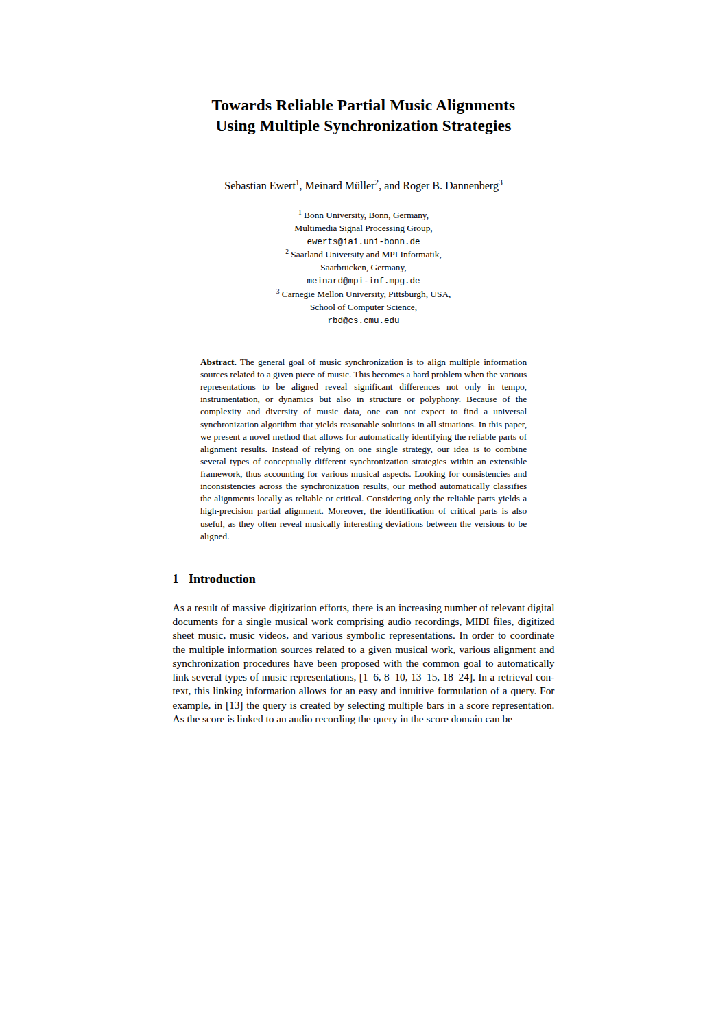Towards Reliable Partial Music Alignments
Using Multiple Synchronization Strategies
Sebastian Ewert1, Meinard Müller2, and Roger B. Dannenberg3
1 Bonn University, Bonn, Germany,
Multimedia Signal Processing Group,
ewerts@iai.uni-bonn.de
2 Saarland University and MPI Informatik,
Saarbrücken, Germany,
meinard@mpi-inf.mpg.de
3 Carnegie Mellon University, Pittsburgh, USA,
School of Computer Science,
rbd@cs.cmu.edu
Abstract. The general goal of music synchronization is to align multiple information sources related to a given piece of music. This becomes a hard problem when the various representations to be aligned reveal significant differences not only in tempo, instrumentation, or dynamics but also in structure or polyphony. Because of the complexity and diversity of music data, one can not expect to find a universal synchronization algorithm that yields reasonable solutions in all situations. In this paper, we present a novel method that allows for automatically identifying the reliable parts of alignment results. Instead of relying on one single strategy, our idea is to combine several types of conceptually different synchronization strategies within an extensible framework, thus accounting for various musical aspects. Looking for consistencies and inconsistencies across the synchronization results, our method automatically classifies the alignments locally as reliable or critical. Considering only the reliable parts yields a high-precision partial alignment. Moreover, the identification of critical parts is also useful, as they often reveal musically interesting deviations between the versions to be aligned.
1 Introduction
As a result of massive digitization efforts, there is an increasing number of relevant digital documents for a single musical work comprising audio recordings, MIDI files, digitized sheet music, music videos, and various symbolic representations. In order to coordinate the multiple information sources related to a given musical work, various alignment and synchronization procedures have been proposed with the common goal to automatically link several types of music representations, [1–6, 8–10, 13–15, 18–24]. In a retrieval context, this linking information allows for an easy and intuitive formulation of a query. For example, in [13] the query is created by selecting multiple bars in a score representation. As the score is linked to an audio recording the query in the score domain can be